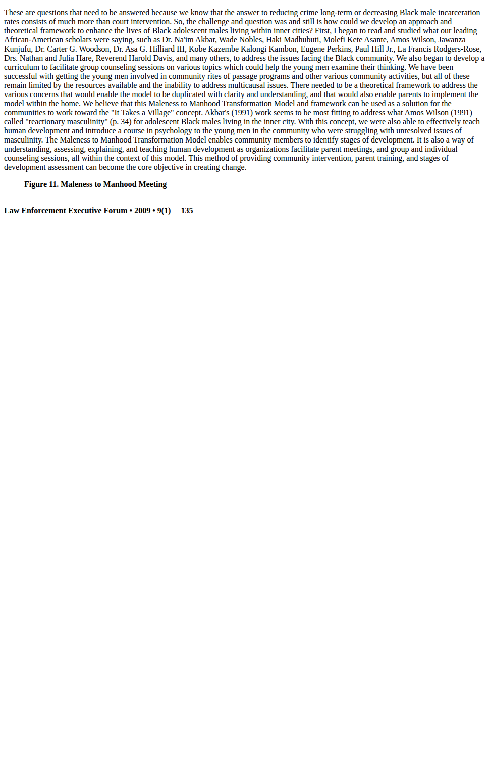These are questions that need to be answered because we know that the answer to reducing crime long-term or decreasing Black male incarceration rates consists of much more than court intervention. So, the challenge and question was and still is how could we develop an approach and theoretical framework to enhance the lives of Black adolescent males living within inner cities? First, I began to read and studied what our leading African-American scholars were saying, such as Dr. Na'im Akbar, Wade Nobles, Haki Madhubuti, Molefi Kete Asante, Amos Wilson, Jawanza Kunjufu, Dr. Carter G. Woodson, Dr. Asa G. Hilliard III, Kobe Kazembe Kalongi Kambon, Eugene Perkins, Paul Hill Jr., La Francis Rodgers-Rose, Drs. Nathan and Julia Hare, Reverend Harold Davis, and many others, to address the issues facing the Black community. We also began to develop a curriculum to facilitate group counseling sessions on various topics which could help the young men examine their thinking. We have been successful with getting the young men involved in community rites of passage programs and other various community activities, but all of these remain limited by the resources available and the inability to address multicausal issues. There needed to be a theoretical framework to address the various concerns that would enable the model to be duplicated with clarity and understanding, and that would also enable parents to implement the model within the home. We believe that this Maleness to Manhood Transformation Model and framework can be used as a solution for the communities to work toward the "It Takes a Village" concept. Akbar's (1991) work seems to be most fitting to address what Amos Wilson (1991) called "reactionary masculinity" (p. 34) for adolescent Black males living in the inner city. With this concept, we were also able to effectively teach human development and introduce a course in psychology to the young men in the community who were struggling with unresolved issues of masculinity. The Maleness to Manhood Transformation Model enables community members to identify stages of development. It is also a way of understanding, assessing, explaining, and teaching human development as organizations facilitate parent meetings, and group and individual counseling sessions, all within the context of this model. This method of providing community intervention, parent training, and stages of development assessment can become the core objective in creating change.
Figure 11. Maleness to Manhood Meeting
Law Enforcement Executive Forum • 2009 • 9(1) 135